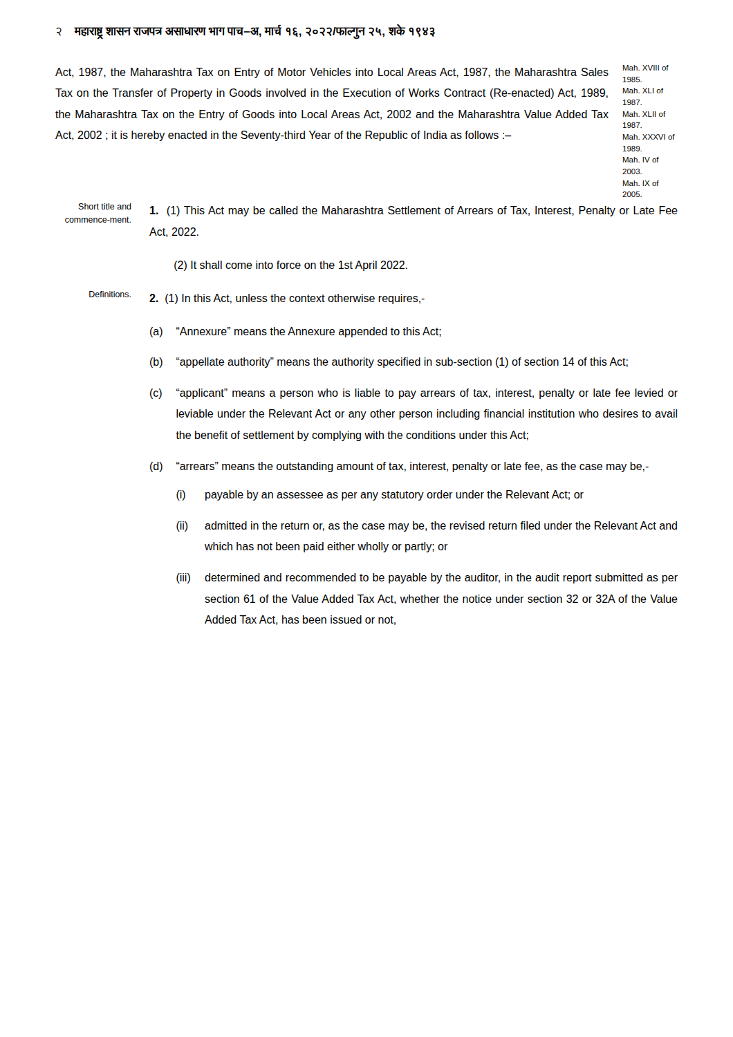२ महाराष्ट्र शासन राजपत्र असाधारण भाग पाच–अ, मार्च १६, २०२२/फाल्गुन २५, शके १९४३
Act, 1987, the Maharashtra Tax on Entry of Motor Vehicles into Local Areas Act, 1987, the Maharashtra Sales Tax on the Transfer of Property in Goods involved in the Execution of Works Contract (Re-enacted) Act, 1989, the Maharashtra Tax on the Entry of Goods into Local Areas Act, 2002 and the Maharashtra Value Added Tax Act, 2002 ; it is hereby enacted in the Seventy-third Year of the Republic of India as follows :–
Mah. XVIII of 1985.
Mah. XLI of 1987.
Mah. XLII of 1987.
Mah. XXXVI of 1989.
Mah. IV of 2003.
Mah. IX of 2005.
Short title and commence-ment.
1. (1) This Act may be called the Maharashtra Settlement of Arrears of Tax, Interest, Penalty or Late Fee Act, 2022.
(2) It shall come into force on the 1st April 2022.
Definitions.
2. (1) In this Act, unless the context otherwise requires,-
(a)“Annexure” means the Annexure appended to this Act;
(b)“appellate authority” means the authority specified in sub-section (1) of section 14 of this Act;
(c)“applicant” means a person who is liable to pay arrears of tax, interest, penalty or late fee levied or leviable under the Relevant Act or any other person including financial institution who desires to avail the benefit of settlement by complying with the conditions under this Act;
(d)“arrears” means the outstanding amount of tax, interest, penalty or late fee, as the case may be,-
(i) payable by an assessee as per any statutory order under the Relevant Act; or
(ii) admitted in the return or, as the case may be, the revised return filed under the Relevant Act and which has not been paid either wholly or partly; or
(iii) determined and recommended to be payable by the auditor, in the audit report submitted as per section 61 of the Value Added Tax Act, whether the notice under section 32 or 32A of the Value Added Tax Act, has been issued or not,